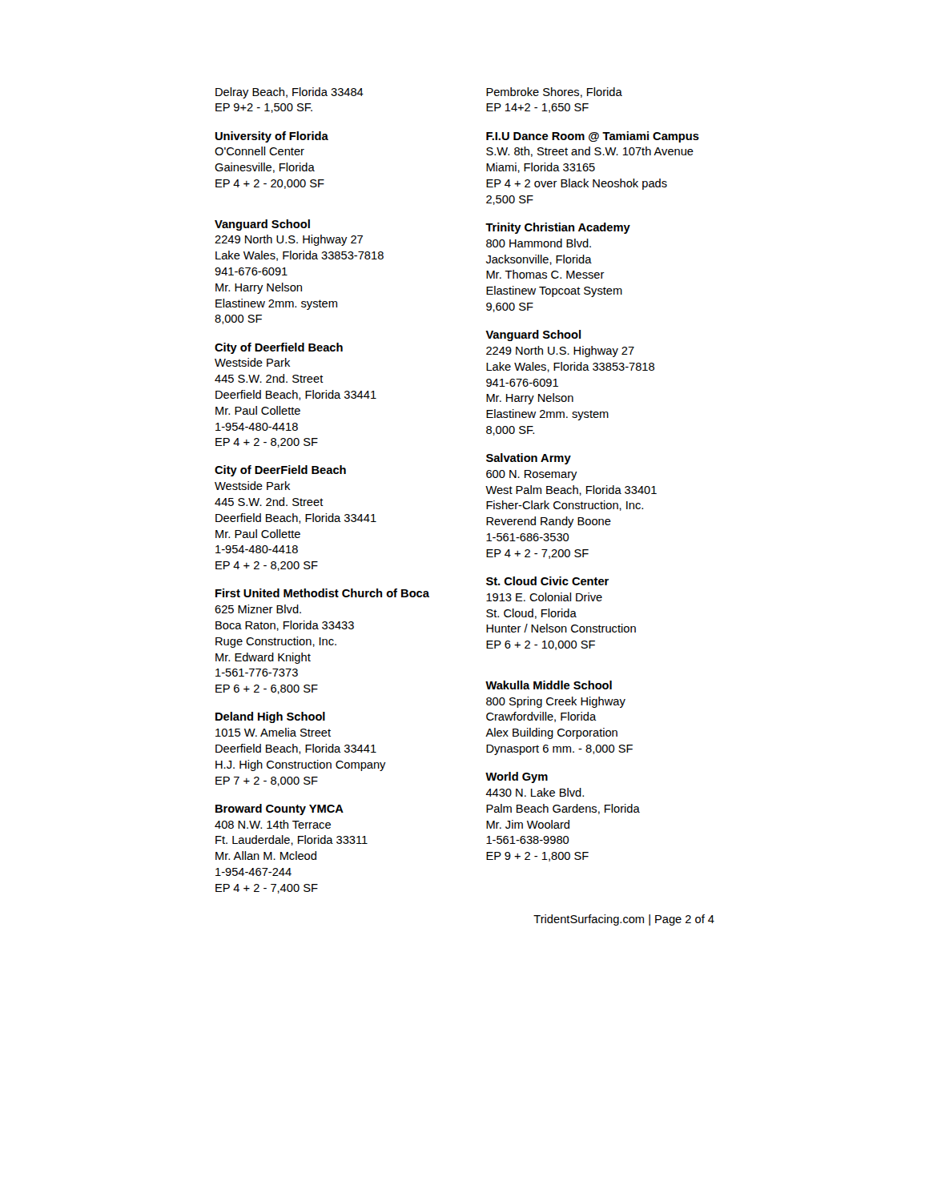Delray Beach, Florida 33484
EP 9+2 - 1,500 SF.
University of Florida
O'Connell Center
Gainesville, Florida
EP 4 + 2 - 20,000 SF
Vanguard School
2249 North U.S. Highway 27
Lake Wales, Florida 33853-7818
941-676-6091
Mr. Harry Nelson
Elastinew 2mm. system
8,000 SF
City of Deerfield Beach
Westside Park
445 S.W. 2nd. Street
Deerfield Beach, Florida 33441
Mr. Paul Collette
1-954-480-4418
EP 4 + 2 - 8,200 SF
City of DeerField Beach
Westside Park
445 S.W. 2nd. Street
Deerfield Beach, Florida 33441
Mr. Paul Collette
1-954-480-4418
EP 4 + 2 - 8,200 SF
First United Methodist Church of Boca
625 Mizner Blvd.
Boca Raton, Florida 33433
Ruge Construction, Inc.
Mr. Edward Knight
1-561-776-7373
EP 6 + 2 - 6,800 SF
Deland High School
1015 W. Amelia Street
Deerfield Beach, Florida 33441
H.J. High Construction Company
EP 7 + 2 - 8,000 SF
Broward County YMCA
408 N.W. 14th Terrace
Ft. Lauderdale, Florida 33311
Mr. Allan M. Mcleod
1-954-467-244
EP 4 + 2 - 7,400 SF
Pembroke Shores, Florida
EP 14+2 - 1,650 SF
F.I.U Dance Room @ Tamiami Campus
S.W. 8th, Street and S.W. 107th Avenue
Miami, Florida 33165
EP 4 + 2 over Black Neoshok pads
2,500 SF
Trinity Christian Academy
800 Hammond Blvd.
Jacksonville, Florida
Mr. Thomas C. Messer
Elastinew Topcoat System
9,600 SF
Vanguard School
2249 North U.S. Highway 27
Lake Wales, Florida 33853-7818
941-676-6091
Mr. Harry Nelson
Elastinew 2mm. system
8,000 SF.
Salvation Army
600 N. Rosemary
West Palm Beach, Florida 33401
Fisher-Clark Construction, Inc.
Reverend Randy Boone
1-561-686-3530
EP 4 + 2 - 7,200 SF
St. Cloud Civic Center
1913 E. Colonial Drive
St. Cloud, Florida
Hunter / Nelson Construction
EP 6 + 2 - 10,000 SF
Wakulla Middle School
800 Spring Creek Highway
Crawfordville, Florida
Alex Building Corporation
Dynasport 6 mm. - 8,000 SF
World Gym
4430 N. Lake Blvd.
Palm Beach Gardens, Florida
Mr. Jim Woolard
1-561-638-9980
EP 9 + 2 - 1,800 SF
TridentSurfacing.com | Page 2 of 4